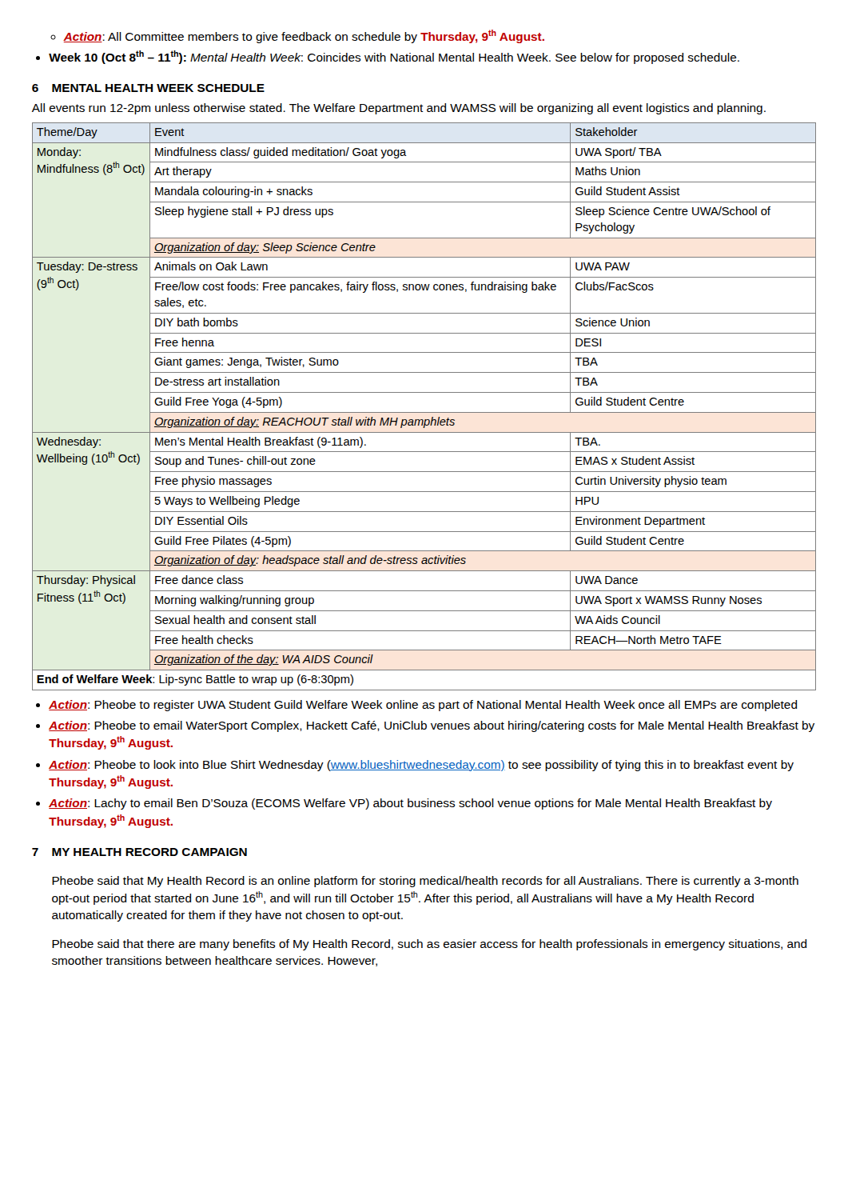Action: All Committee members to give feedback on schedule by Thursday, 9th August.
Week 10 (Oct 8th – 11th): Mental Health Week: Coincides with National Mental Health Week. See below for proposed schedule.
6 Mental Health Week Schedule
All events run 12-2pm unless otherwise stated. The Welfare Department and WAMSS will be organizing all event logistics and planning.
| Theme/Day | Event | Stakeholder |
| --- | --- | --- |
| Monday: Mindfulness (8 th Oct) | Mindfulness class/ guided meditation/ Goat yoga | UWA Sport/ TBA |
| Art therapy | Maths Union |
| Mandala colouring-in + snacks | Guild Student Assist |
| Sleep hygiene stall + PJ dress ups | Sleep Science Centre UWA/School of Psychology |
| Organization of day: Sleep Science Centre |
| Tuesday: De-stress (9 th Oct) | Animals on Oak Lawn | UWA PAW |
| Free/low cost foods: Free pancakes, fairy floss, snow cones, fundraising bake sales, etc. | Clubs/FacScos |
| DIY bath bombs | Science Union |
| Free henna | DESI |
| Giant games: Jenga, Twister, Sumo | TBA |
| De-stress art installation | TBA |
| Guild Free Yoga (4-5pm) | Guild Student Centre |
| Organization of day: REACHOUT stall with MH pamphlets |
| Wednesday: Wellbeing (10 th Oct) | Men’s Mental Health Breakfast (9-11am). | TBA. |
| Soup and Tunes- chill-out zone | EMAS x Student Assist |
| Free physio massages | Curtin University physio team |
| 5 Ways to Wellbeing Pledge | HPU |
| DIY Essential Oils | Environment Department |
| Guild Free Pilates (4-5pm) | Guild Student Centre |
| Organization of day : headspace stall and de-stress activities |
| Thursday: Physical Fitness (11 th Oct) | Free dance class | UWA Dance |
| Morning walking/running group | UWA Sport x WAMSS Runny Noses |
| Sexual health and consent stall | WA Aids Council |
| Free health checks | REACH—North Metro TAFE |
| Organization of the day: WA AIDS Council |
| End of Welfare Week : Lip-sync Battle to wrap up (6-8:30pm) |
Action: Pheobe to register UWA Student Guild Welfare Week online as part of National Mental Health Week once all EMPs are completed
Action: Pheobe to email WaterSport Complex, Hackett Café, UniClub venues about hiring/catering costs for Male Mental Health Breakfast by Thursday, 9th August.
Action: Pheobe to look into Blue Shirt Wednesday (www.blueshirtwedneseday.com) to see possibility of tying this in to breakfast event by Thursday, 9th August.
Action: Lachy to email Ben D’Souza (ECOMS Welfare VP) about business school venue options for Male Mental Health Breakfast by Thursday, 9th August.
7 My Health Record Campaign
Pheobe said that My Health Record is an online platform for storing medical/health records for all Australians. There is currently a 3-month opt-out period that started on June 16th, and will run till October 15th. After this period, all Australians will have a My Health Record automatically created for them if they have not chosen to opt-out.
Pheobe said that there are many benefits of My Health Record, such as easier access for health professionals in emergency situations, and smoother transitions between healthcare services. However,